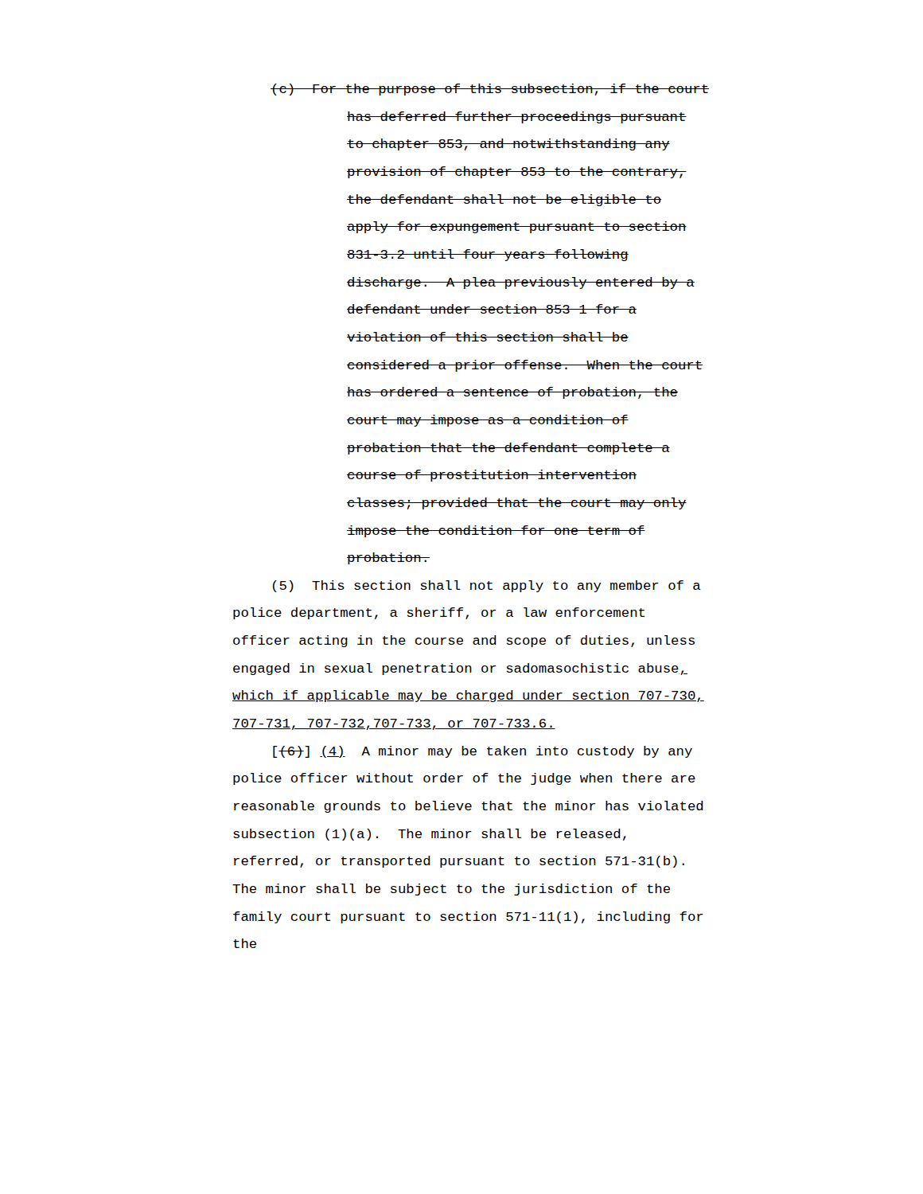(c) For the purpose of this subsection, if the court has deferred further proceedings pursuant to chapter 853, and notwithstanding any provision of chapter 853 to the contrary, the defendant shall not be eligible to apply for expungement pursuant to section 831-3.2 until four years following discharge. A plea previously entered by a defendant under section 853 1 for a violation of this section shall be considered a prior offense. When the court has ordered a sentence of probation, the court may impose as a condition of probation that the defendant complete a course of prostitution intervention classes; provided that the court may only impose the condition for one term of probation.
(5) This section shall not apply to any member of a police department, a sheriff, or a law enforcement officer acting in the course and scope of duties, unless engaged in sexual penetration or sadomasochistic abuse, which if applicable may be charged under section 707-730, 707-731, 707-732,707-733, or 707-733.6.
[(6)] (4) A minor may be taken into custody by any police officer without order of the judge when there are reasonable grounds to believe that the minor has violated subsection (1)(a). The minor shall be released, referred, or transported pursuant to section 571-31(b). The minor shall be subject to the jurisdiction of the family court pursuant to section 571-11(1), including for the